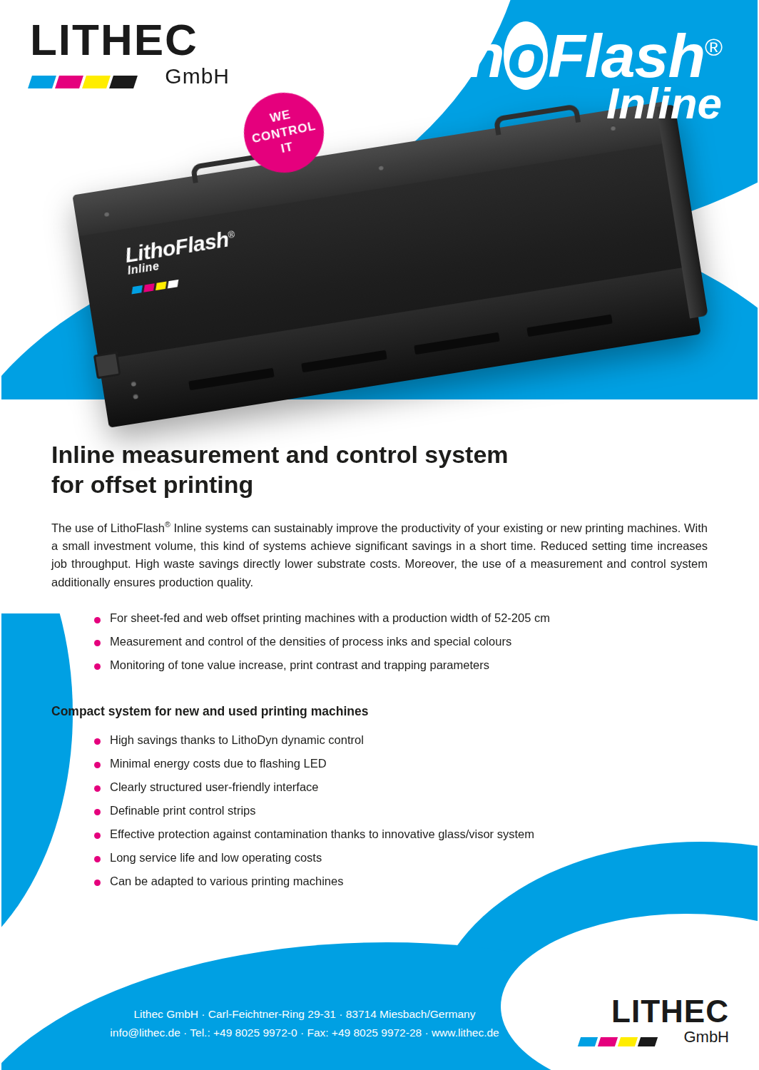LITHEC
GmbH
WE
CONTROL
IT
Litho Flash®
Inline
LithoFlash® Inline
Inline measurement and control system
for offset printing
The use of LithoFlash® Inline systems can sustainably improve the productivity of your existing or new printing machines. With a small investment volume, this kind of systems achieve significant savings in a short time. Reduced setting time increases job throughput. High waste savings directly lower substrate costs. Moreover, the use of a measurement and control system additionally ensures production quality.
For sheet-fed and web offset printing machines with a production width of 52-205 cm
Measurement and control of the densities of process inks and special colours
Monitoring of tone value increase, print contrast and trapping parameters
Compact system for new and used printing machines
High savings thanks to LithoDyn dynamic control
Minimal energy costs due to flashing LED
Clearly structured user-friendly interface
Definable print control strips
Effective protection against contamination thanks to innovative glass/visor system
Long service life and low operating costs
Can be adapted to various printing machines
Lithec GmbH · Carl-Feichtner-Ring 29-31 · 83714 Miesbach/Germany
info@lithec.de · Tel.: +49 8025 9972-0 · Fax: +49 8025 9972-28 · www.lithec.de
LITHEC
GmbH